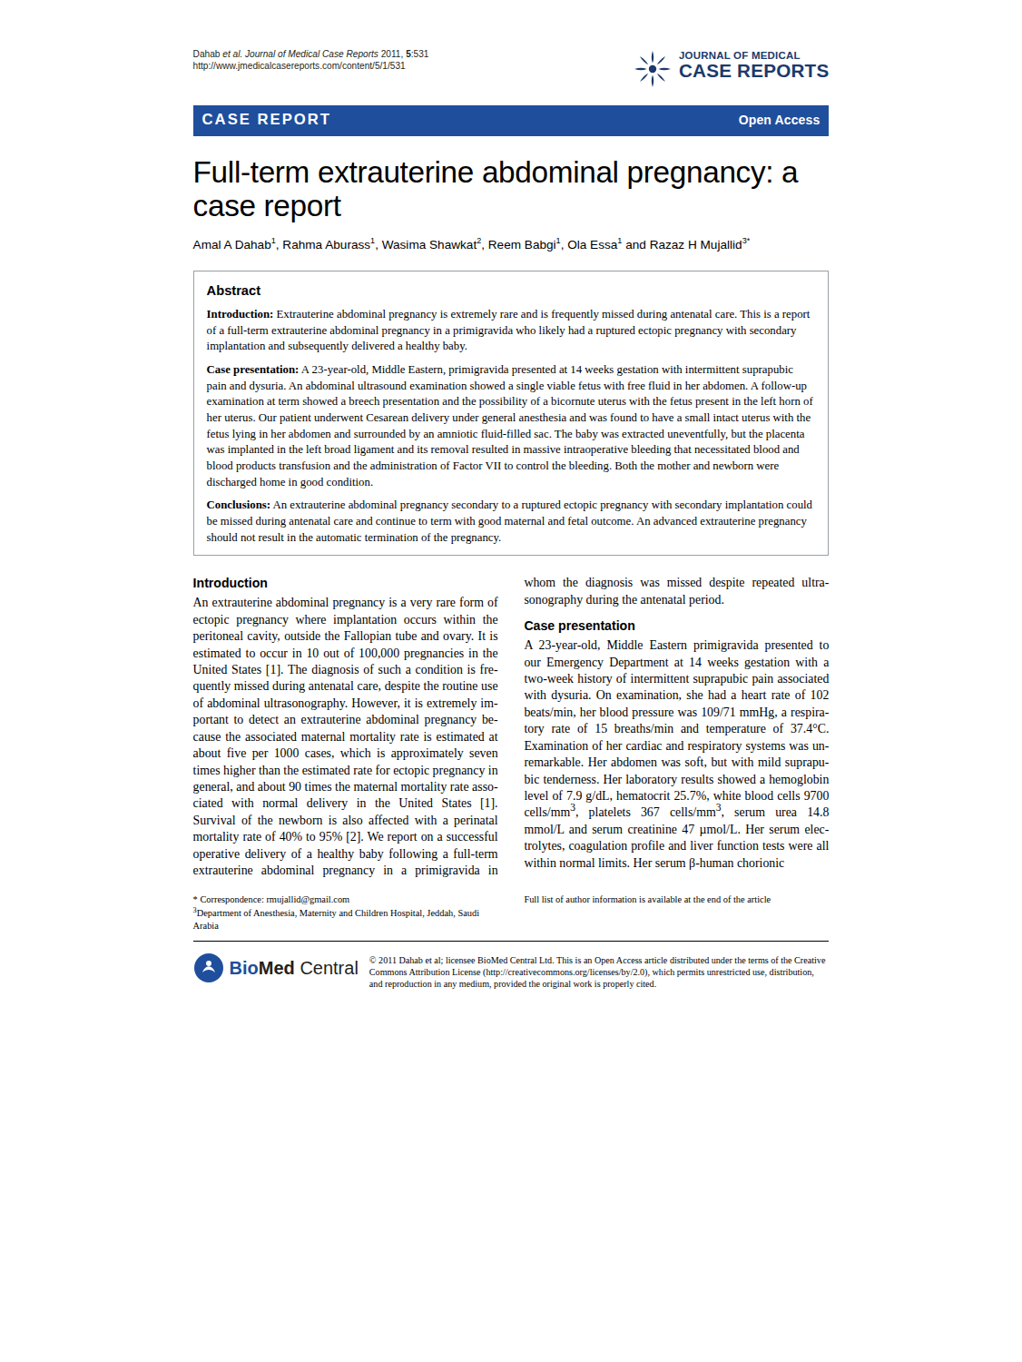Dahab et al. Journal of Medical Case Reports 2011, 5:531
http://www.jmedicalcasereports.com/content/5/1/531
JOURNAL OF MEDICAL CASE REPORTS
CASE REPORT
Open Access
Full-term extrauterine abdominal pregnancy: a case report
Amal A Dahab1, Rahma Aburass1, Wasima Shawkat2, Reem Babgi1, Ola Essa1 and Razaz H Mujallid3*
Abstract
Introduction: Extrauterine abdominal pregnancy is extremely rare and is frequently missed during antenatal care. This is a report of a full-term extrauterine abdominal pregnancy in a primigravida who likely had a ruptured ectopic pregnancy with secondary implantation and subsequently delivered a healthy baby.
Case presentation: A 23-year-old, Middle Eastern, primigravida presented at 14 weeks gestation with intermittent suprapubic pain and dysuria. An abdominal ultrasound examination showed a single viable fetus with free fluid in her abdomen. A follow-up examination at term showed a breech presentation and the possibility of a bicornute uterus with the fetus present in the left horn of her uterus. Our patient underwent Cesarean delivery under general anesthesia and was found to have a small intact uterus with the fetus lying in her abdomen and surrounded by an amniotic fluid-filled sac. The baby was extracted uneventfully, but the placenta was implanted in the left broad ligament and its removal resulted in massive intraoperative bleeding that necessitated blood and blood products transfusion and the administration of Factor VII to control the bleeding. Both the mother and newborn were discharged home in good condition.
Conclusions: An extrauterine abdominal pregnancy secondary to a ruptured ectopic pregnancy with secondary implantation could be missed during antenatal care and continue to term with good maternal and fetal outcome. An advanced extrauterine pregnancy should not result in the automatic termination of the pregnancy.
Introduction
An extrauterine abdominal pregnancy is a very rare form of ectopic pregnancy where implantation occurs within the peritoneal cavity, outside the Fallopian tube and ovary. It is estimated to occur in 10 out of 100,000 pregnancies in the United States [1]. The diagnosis of such a condition is frequently missed during antenatal care, despite the routine use of abdominal ultrasonography. However, it is extremely important to detect an extrauterine abdominal pregnancy because the associated maternal mortality rate is estimated at about five per 1000 cases, which is approximately seven times higher than the estimated rate for ectopic pregnancy in general, and about 90 times the maternal mortality rate associated with normal delivery in the United States [1]. Survival of the newborn is also affected with a perinatal mortality rate of 40% to 95% [2]. We report on a successful operative delivery of a healthy baby following a full-term extrauterine abdominal pregnancy in a primigravida in whom the diagnosis was missed despite repeated ultrasonography during the antenatal period.
Case presentation
A 23-year-old, Middle Eastern primigravida presented to our Emergency Department at 14 weeks gestation with a two-week history of intermittent suprapubic pain associated with dysuria. On examination, she had a heart rate of 102 beats/min, her blood pressure was 109/71 mmHg, a respiratory rate of 15 breaths/min and temperature of 37.4°C. Examination of her cardiac and respiratory systems was unremarkable. Her abdomen was soft, but with mild suprapubic tenderness. Her laboratory results showed a hemoglobin level of 7.9 g/dL, hematocrit 25.7%, white blood cells 9700 cells/mm3, platelets 367 cells/mm3, serum urea 14.8 mmol/L and serum creatinine 47 µmol/L. Her serum electrolytes, coagulation profile and liver function tests were all within normal limits. Her serum β-human chorionic
* Correspondence: rmujallid@gmail.com
3Department of Anesthesia, Maternity and Children Hospital, Jeddah, Saudi Arabia
Full list of author information is available at the end of the article
Bio Med Central
© 2011 Dahab et al; licensee BioMed Central Ltd. This is an Open Access article distributed under the terms of the Creative Commons Attribution License (http://creativecommons.org/licenses/by/2.0), which permits unrestricted use, distribution, and reproduction in any medium, provided the original work is properly cited.